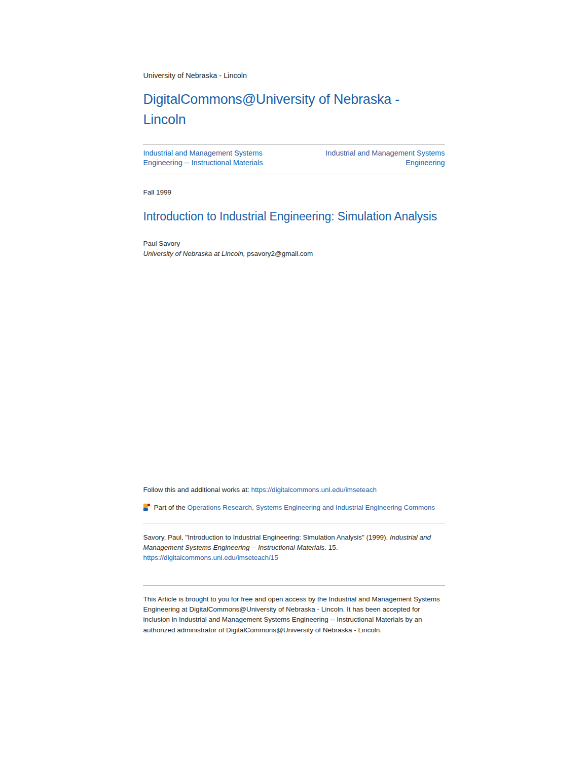University of Nebraska - Lincoln
DigitalCommons@University of Nebraska - Lincoln
Industrial and Management Systems Engineering -- Instructional Materials
Industrial and Management Systems Engineering
Fall 1999
Introduction to Industrial Engineering: Simulation Analysis
Paul Savory
University of Nebraska at Lincoln, psavory2@gmail.com
Follow this and additional works at: https://digitalcommons.unl.edu/imseteach
Part of the Operations Research, Systems Engineering and Industrial Engineering Commons
Savory, Paul, "Introduction to Industrial Engineering: Simulation Analysis" (1999). Industrial and Management Systems Engineering -- Instructional Materials. 15.
https://digitalcommons.unl.edu/imseteach/15
This Article is brought to you for free and open access by the Industrial and Management Systems Engineering at DigitalCommons@University of Nebraska - Lincoln. It has been accepted for inclusion in Industrial and Management Systems Engineering -- Instructional Materials by an authorized administrator of DigitalCommons@University of Nebraska - Lincoln.